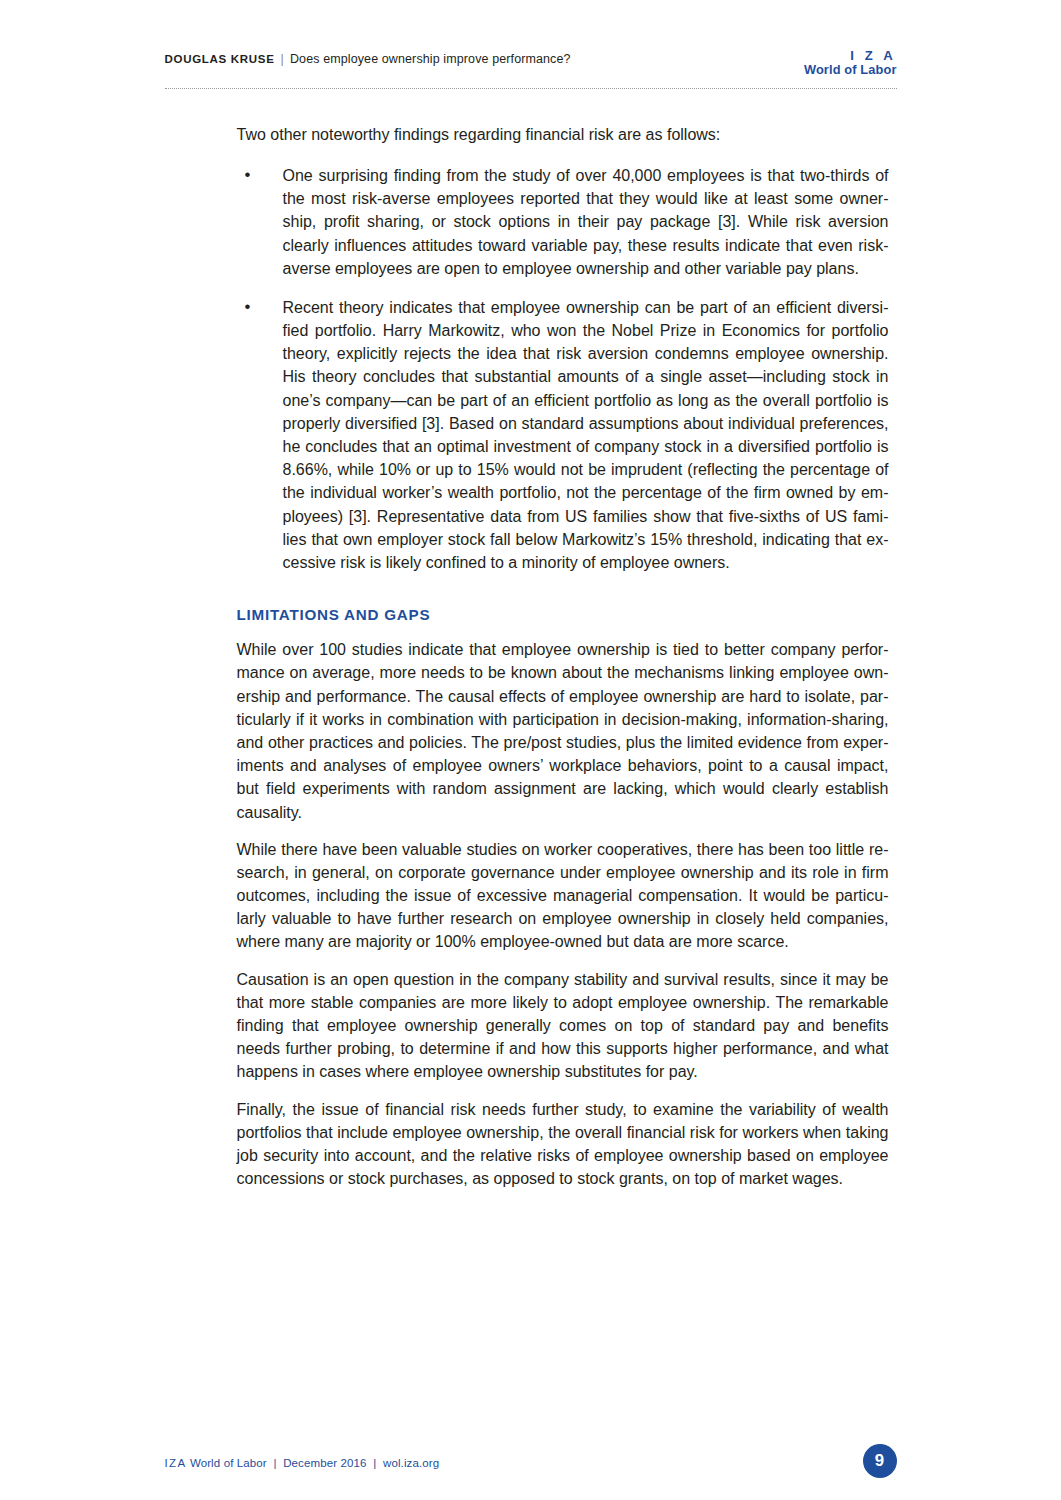Douglas Kruse|Does employee ownership improve performance?
I Z A
World of Labor
Two other noteworthy findings regarding financial risk are as follows:
One surprising finding from the study of over 40,000 employees is that two-thirds of the most risk-averse employees reported that they would like at least some ownership, profit sharing, or stock options in their pay package [3]. While risk aversion clearly influences attitudes toward variable pay, these results indicate that even risk-averse employees are open to employee ownership and other variable pay plans.
Recent theory indicates that employee ownership can be part of an efficient diversified portfolio. Harry Markowitz, who won the Nobel Prize in Economics for portfolio theory, explicitly rejects the idea that risk aversion condemns employee ownership. His theory concludes that substantial amounts of a single asset—including stock in one’s company—can be part of an efficient portfolio as long as the overall portfolio is properly diversified [3]. Based on standard assumptions about individual preferences, he concludes that an optimal investment of company stock in a diversified portfolio is 8.66%, while 10% or up to 15% would not be imprudent (reflecting the percentage of the individual worker’s wealth portfolio, not the percentage of the firm owned by employees) [3]. Representative data from US families show that five-sixths of US families that own employer stock fall below Markowitz’s 15% threshold, indicating that excessive risk is likely confined to a minority of employee owners.
Limitations and gaps
While over 100 studies indicate that employee ownership is tied to better company performance on average, more needs to be known about the mechanisms linking employee ownership and performance. The causal effects of employee ownership are hard to isolate, particularly if it works in combination with participation in decision-making, information-sharing, and other practices and policies. The pre/post studies, plus the limited evidence from experiments and analyses of employee owners’ workplace behaviors, point to a causal impact, but field experiments with random assignment are lacking, which would clearly establish causality.
While there have been valuable studies on worker cooperatives, there has been too little research, in general, on corporate governance under employee ownership and its role in firm outcomes, including the issue of excessive managerial compensation. It would be particularly valuable to have further research on employee ownership in closely held companies, where many are majority or 100% employee-owned but data are more scarce.
Causation is an open question in the company stability and survival results, since it may be that more stable companies are more likely to adopt employee ownership. The remarkable finding that employee ownership generally comes on top of standard pay and benefits needs further probing, to determine if and how this supports higher performance, and what happens in cases where employee ownership substitutes for pay.
Finally, the issue of financial risk needs further study, to examine the variability of wealth portfolios that include employee ownership, the overall financial risk for workers when taking job security into account, and the relative risks of employee ownership based on employee concessions or stock purchases, as opposed to stock grants, on top of market wages.
IZA World of Labor | December 2016 | wol.iza.org
9